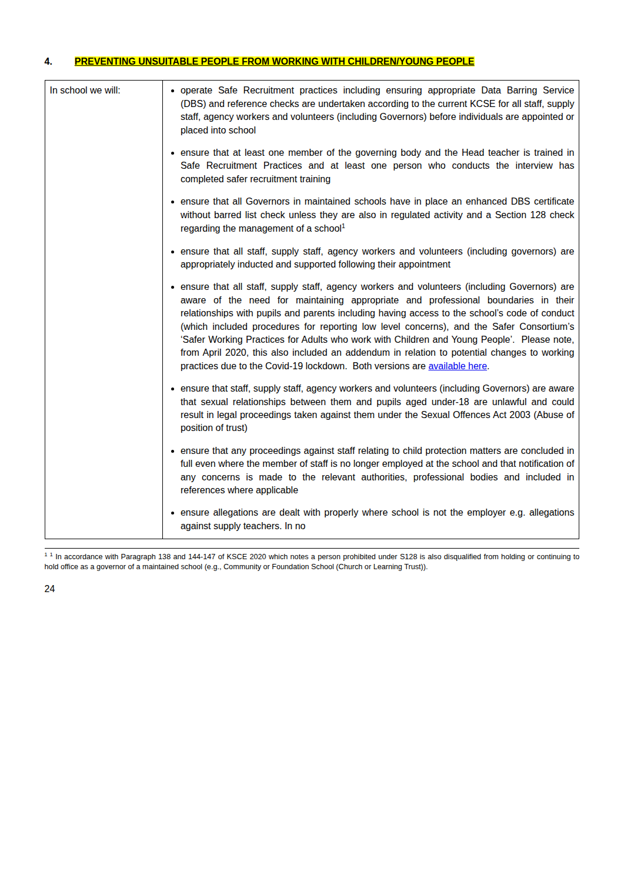4. PREVENTING UNSUITABLE PEOPLE FROM WORKING WITH CHILDREN/YOUNG PEOPLE
| In school we will: | operate Safe Recruitment practices including ensuring appropriate Data Barring Service (DBS) and reference checks are undertaken according to the current KCSE for all staff, supply staff, agency workers and volunteers (including Governors) before individuals are appointed or placed into school ensure that at least one member of the governing body and the Head teacher is trained in Safe Recruitment Practices and at least one person who conducts the interview has completed safer recruitment training ensure that all Governors in maintained schools have in place an enhanced DBS certificate without barred list check unless they are also in regulated activity and a Section 128 check regarding the management of a school 1 ensure that all staff, supply staff, agency workers and volunteers (including governors) are appropriately inducted and supported following their appointment ensure that all staff, supply staff, agency workers and volunteers (including Governors) are aware of the need for maintaining appropriate and professional boundaries in their relationships with pupils and parents including having access to the school’s code of conduct (which included procedures for reporting low level concerns), and the Safer Consortium’s ‘Safer Working Practices for Adults who work with Children and Young People’. Please note, from April 2020, this also included an addendum in relation to potential changes to working practices due to the Covid-19 lockdown. Both versions are available here . ensure that staff, supply staff, agency workers and volunteers (including Governors) are aware that sexual relationships between them and pupils aged under-18 are unlawful and could result in legal proceedings taken against them under the Sexual Offences Act 2003 (Abuse of position of trust) ensure that any proceedings against staff relating to child protection matters are concluded in full even where the member of staff is no longer employed at the school and that notification of any concerns is made to the relevant authorities, professional bodies and included in references where applicable ensure allegations are dealt with properly where school is not the employer e.g. allegations against supply teachers. In no |
1 1 In accordance with Paragraph 138 and 144-147 of KSCE 2020 which notes a person prohibited under S128 is also disqualified from holding or continuing to hold office as a governor of a maintained school (e.g., Community or Foundation School (Church or Learning Trust)).
24